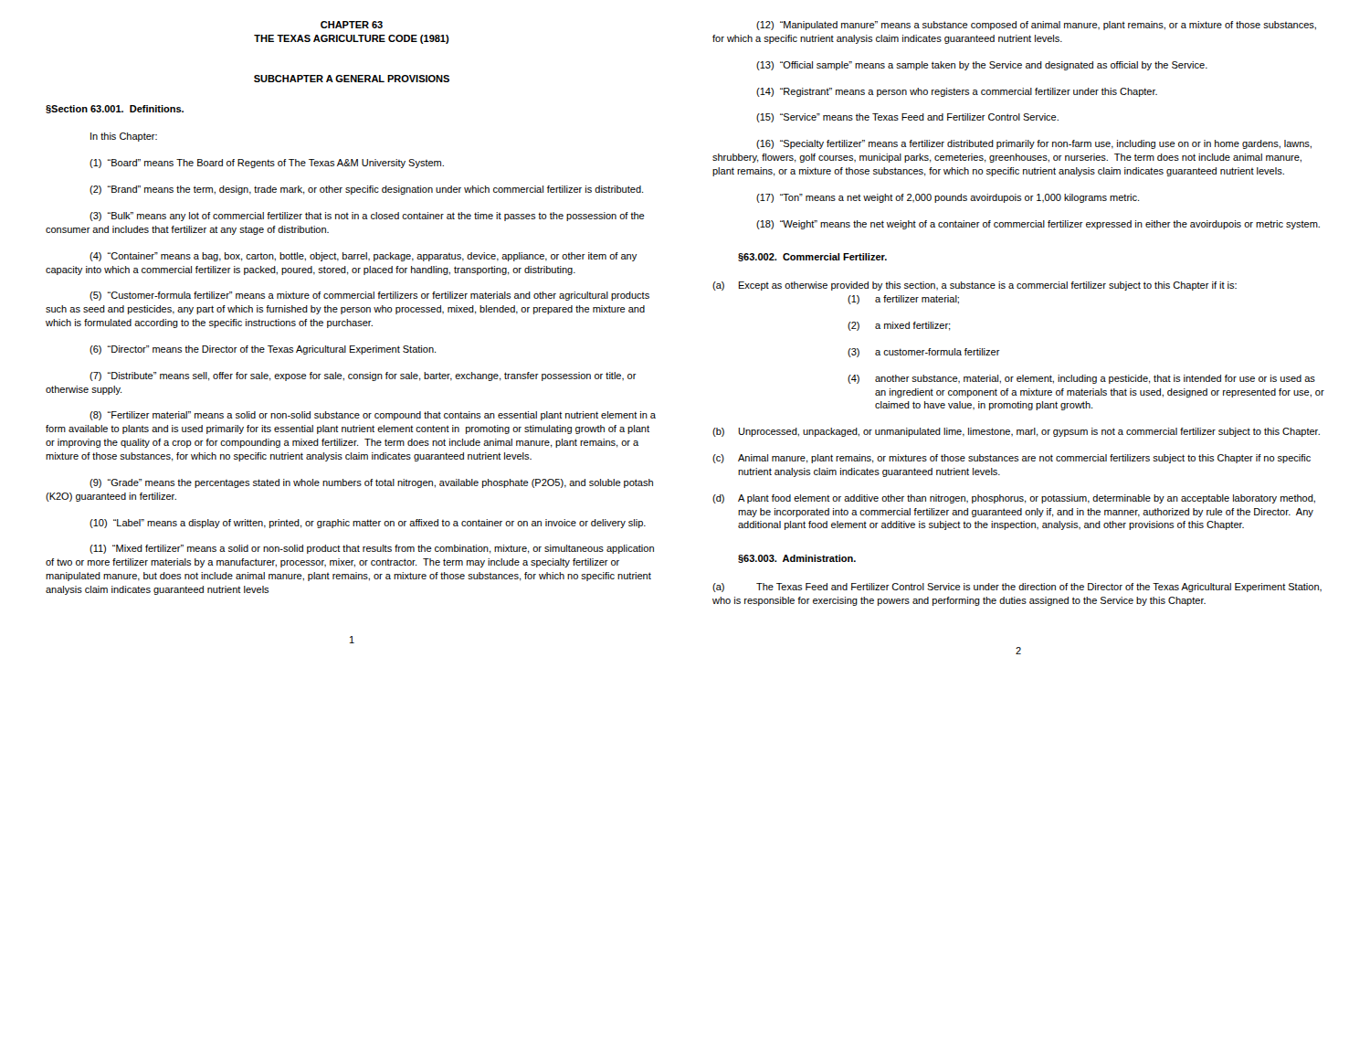CHAPTER 63
THE TEXAS AGRICULTURE CODE (1981)
SUBCHAPTER A GENERAL PROVISIONS
§Section 63.001. Definitions.
In this Chapter:
(1) “Board” means The Board of Regents of The Texas A&M University System.
(2) “Brand” means the term, design, trade mark, or other specific designation under which commercial fertilizer is distributed.
(3) “Bulk” means any lot of commercial fertilizer that is not in a closed container at the time it passes to the possession of the consumer and includes that fertilizer at any stage of distribution.
(4) “Container” means a bag, box, carton, bottle, object, barrel, package, apparatus, device, appliance, or other item of any capacity into which a commercial fertilizer is packed, poured, stored, or placed for handling, transporting, or distributing.
(5) “Customer-formula fertilizer” means a mixture of commercial fertilizers or fertilizer materials and other agricultural products such as seed and pesticides, any part of which is furnished by the person who processed, mixed, blended, or prepared the mixture and which is formulated according to the specific instructions of the purchaser.
(6) “Director” means the Director of the Texas Agricultural Experiment Station.
(7) “Distribute” means sell, offer for sale, expose for sale, consign for sale, barter, exchange, transfer possession or title, or otherwise supply.
(8) “Fertilizer material” means a solid or non-solid substance or compound that contains an essential plant nutrient element in a form available to plants and is used primarily for its essential plant nutrient element content in promoting or stimulating growth of a plant or improving the quality of a crop or for compounding a mixed fertilizer. The term does not include animal manure, plant remains, or a mixture of those substances, for which no specific nutrient analysis claim indicates guaranteed nutrient levels.
(9) “Grade” means the percentages stated in whole numbers of total nitrogen, available phosphate (P2O5), and soluble potash (K2O) guaranteed in fertilizer.
(10) “Label” means a display of written, printed, or graphic matter on or affixed to a container or on an invoice or delivery slip.
(11) “Mixed fertilizer” means a solid or non-solid product that results from the combination, mixture, or simultaneous application of two or more fertilizer materials by a manufacturer, processor, mixer, or contractor. The term may include a specialty fertilizer or manipulated manure, but does not include animal manure, plant remains, or a mixture of those substances, for which no specific nutrient analysis claim indicates guaranteed nutrient levels
1
(12) “Manipulated manure” means a substance composed of animal manure, plant remains, or a mixture of those substances, for which a specific nutrient analysis claim indicates guaranteed nutrient levels.
(13) “Official sample” means a sample taken by the Service and designated as official by the Service.
(14) “Registrant” means a person who registers a commercial fertilizer under this Chapter.
(15) “Service” means the Texas Feed and Fertilizer Control Service.
(16) “Specialty fertilizer” means a fertilizer distributed primarily for non-farm use, including use on or in home gardens, lawns, shrubbery, flowers, golf courses, municipal parks, cemeteries, greenhouses, or nurseries. The term does not include animal manure, plant remains, or a mixture of those substances, for which no specific nutrient analysis claim indicates guaranteed nutrient levels.
(17) “Ton” means a net weight of 2,000 pounds avoirdupois or 1,000 kilograms metric.
(18) “Weight” means the net weight of a container of commercial fertilizer expressed in either the avoirdupois or metric system.
§63.002. Commercial Fertilizer.
(a) Except as otherwise provided by this section, a substance is a commercial fertilizer subject to this Chapter if it is:
(1) a fertilizer material;
(2) a mixed fertilizer;
(3) a customer-formula fertilizer
(4) another substance, material, or element, including a pesticide, that is intended for use or is used as an ingredient or component of a mixture of materials that is used, designed or represented for use, or claimed to have value, in promoting plant growth.
(b) Unprocessed, unpackaged, or unmanipulated lime, limestone, marl, or gypsum is not a commercial fertilizer subject to this Chapter.
(c) Animal manure, plant remains, or mixtures of those substances are not commercial fertilizers subject to this Chapter if no specific nutrient analysis claim indicates guaranteed nutrient levels.
(d) A plant food element or additive other than nitrogen, phosphorus, or potassium, determinable by an acceptable laboratory method, may be incorporated into a commercial fertilizer and guaranteed only if, and in the manner, authorized by rule of the Director. Any additional plant food element or additive is subject to the inspection, analysis, and other provisions of this Chapter.
§63.003. Administration.
(a) The Texas Feed and Fertilizer Control Service is under the direction of the Director of the Texas Agricultural Experiment Station, who is responsible for exercising the powers and performing the duties assigned to the Service by this Chapter.
2